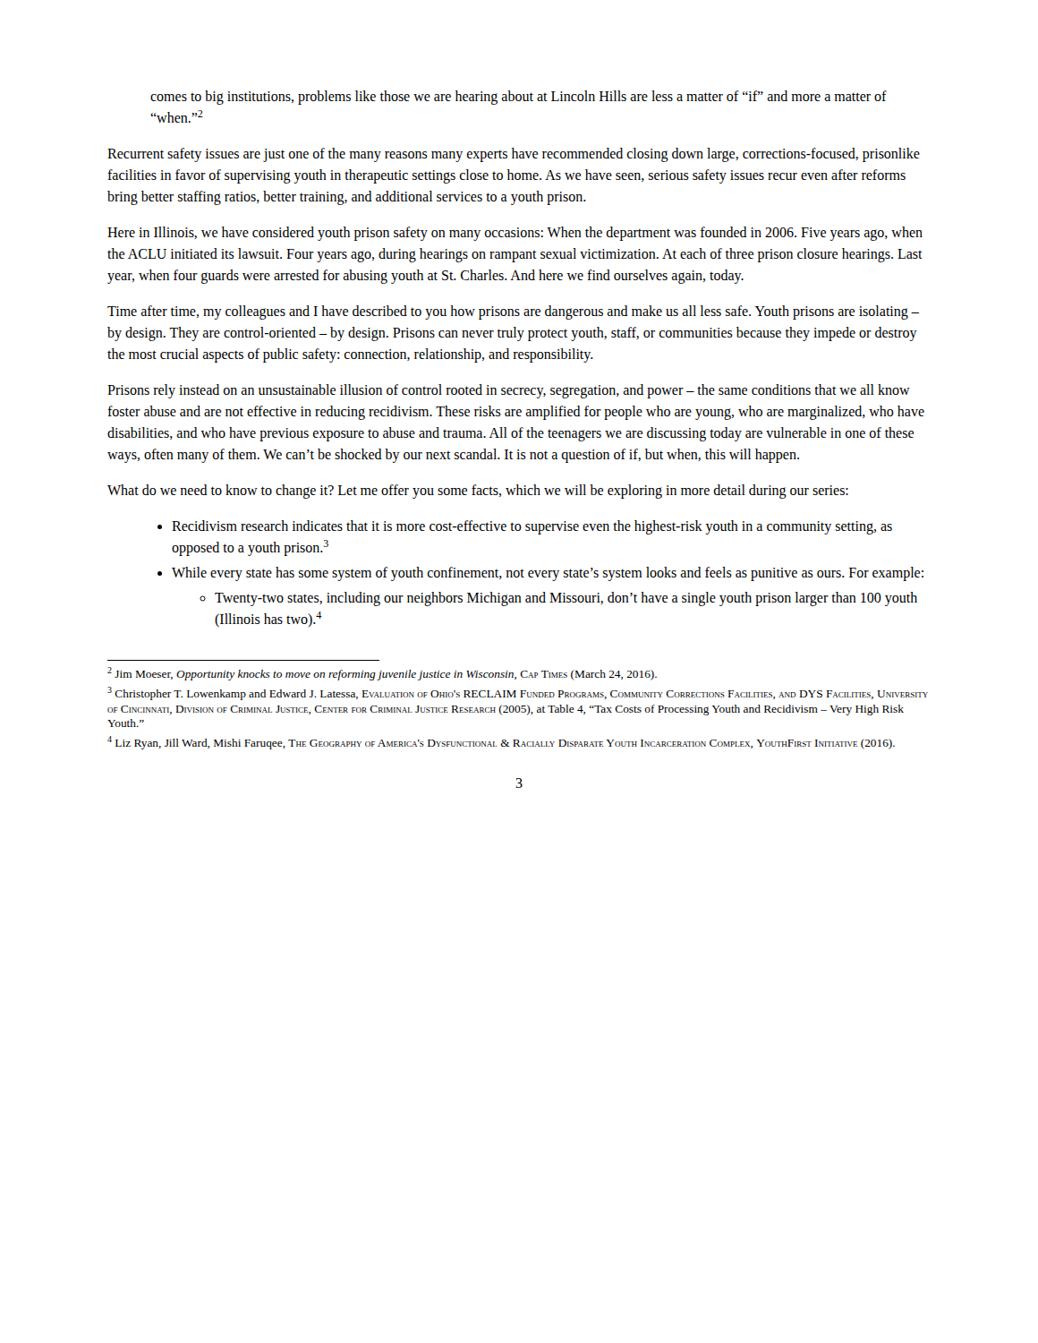comes to big institutions, problems like those we are hearing about at Lincoln Hills are less a matter of “if” and more a matter of “when.”2
Recurrent safety issues are just one of the many reasons many experts have recommended closing down large, corrections-focused, prisonlike facilities in favor of supervising youth in therapeutic settings close to home. As we have seen, serious safety issues recur even after reforms bring better staffing ratios, better training, and additional services to a youth prison.
Here in Illinois, we have considered youth prison safety on many occasions: When the department was founded in 2006. Five years ago, when the ACLU initiated its lawsuit. Four years ago, during hearings on rampant sexual victimization. At each of three prison closure hearings. Last year, when four guards were arrested for abusing youth at St. Charles. And here we find ourselves again, today.
Time after time, my colleagues and I have described to you how prisons are dangerous and make us all less safe. Youth prisons are isolating – by design. They are control-oriented – by design. Prisons can never truly protect youth, staff, or communities because they impede or destroy the most crucial aspects of public safety: connection, relationship, and responsibility.
Prisons rely instead on an unsustainable illusion of control rooted in secrecy, segregation, and power – the same conditions that we all know foster abuse and are not effective in reducing recidivism. These risks are amplified for people who are young, who are marginalized, who have disabilities, and who have previous exposure to abuse and trauma. All of the teenagers we are discussing today are vulnerable in one of these ways, often many of them. We can’t be shocked by our next scandal. It is not a question of if, but when, this will happen.
What do we need to know to change it? Let me offer you some facts, which we will be exploring in more detail during our series:
Recidivism research indicates that it is more cost-effective to supervise even the highest-risk youth in a community setting, as opposed to a youth prison.3
While every state has some system of youth confinement, not every state’s system looks and feels as punitive as ours. For example:
Twenty-two states, including our neighbors Michigan and Missouri, don’t have a single youth prison larger than 100 youth (Illinois has two).4
2 Jim Moeser, Opportunity knocks to move on reforming juvenile justice in Wisconsin, Cap Times (March 24, 2016).
3 Christopher T. Lowenkamp and Edward J. Latessa, Evaluation of Ohio's RECLAIM Funded Programs, Community Corrections Facilities, and DYS Facilities, University of Cincinnati, Division of Criminal Justice, Center for Criminal Justice Research (2005), at Table 4, “Tax Costs of Processing Youth and Recidivism – Very High Risk Youth.”
4 Liz Ryan, Jill Ward, Mishi Faruqee, The Geography of America's Dysfunctional & Racially Disparate Youth Incarceration Complex, YouthFirst Initiative (2016).
3